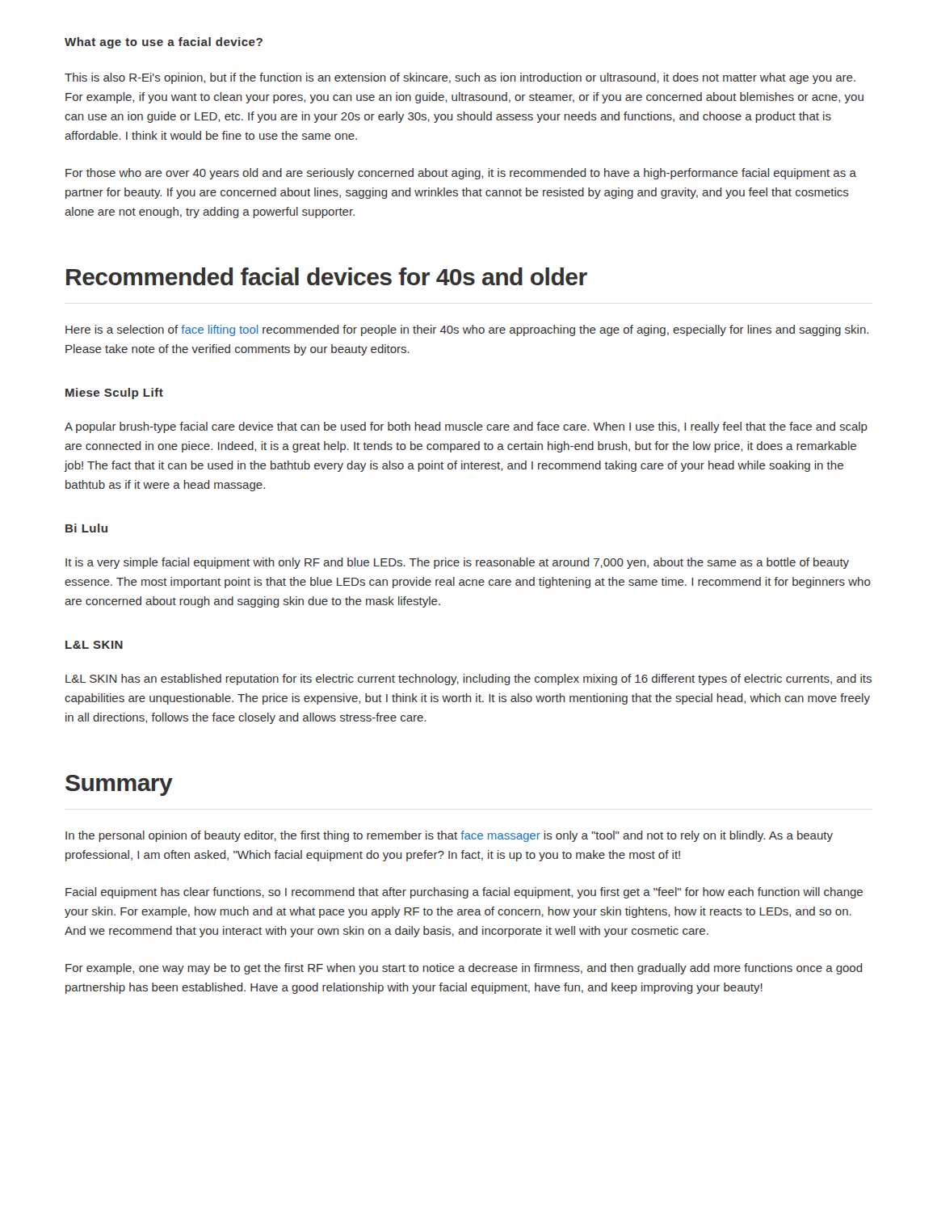What age to use a facial device?
This is also R-Ei's opinion, but if the function is an extension of skincare, such as ion introduction or ultrasound, it does not matter what age you are. For example, if you want to clean your pores, you can use an ion guide, ultrasound, or steamer, or if you are concerned about blemishes or acne, you can use an ion guide or LED, etc. If you are in your 20s or early 30s, you should assess your needs and functions, and choose a product that is affordable. I think it would be fine to use the same one.
For those who are over 40 years old and are seriously concerned about aging, it is recommended to have a high-performance facial equipment as a partner for beauty. If you are concerned about lines, sagging and wrinkles that cannot be resisted by aging and gravity, and you feel that cosmetics alone are not enough, try adding a powerful supporter.
Recommended facial devices for 40s and older
Here is a selection of face lifting tool recommended for people in their 40s who are approaching the age of aging, especially for lines and sagging skin. Please take note of the verified comments by our beauty editors.
Miese Sculp Lift
A popular brush-type facial care device that can be used for both head muscle care and face care. When I use this, I really feel that the face and scalp are connected in one piece. Indeed, it is a great help. It tends to be compared to a certain high-end brush, but for the low price, it does a remarkable job! The fact that it can be used in the bathtub every day is also a point of interest, and I recommend taking care of your head while soaking in the bathtub as if it were a head massage.
Bi Lulu
It is a very simple facial equipment with only RF and blue LEDs. The price is reasonable at around 7,000 yen, about the same as a bottle of beauty essence. The most important point is that the blue LEDs can provide real acne care and tightening at the same time. I recommend it for beginners who are concerned about rough and sagging skin due to the mask lifestyle.
L&L SKIN
L&L SKIN has an established reputation for its electric current technology, including the complex mixing of 16 different types of electric currents, and its capabilities are unquestionable. The price is expensive, but I think it is worth it. It is also worth mentioning that the special head, which can move freely in all directions, follows the face closely and allows stress-free care.
Summary
In the personal opinion of beauty editor, the first thing to remember is that face massager is only a "tool" and not to rely on it blindly. As a beauty professional, I am often asked, "Which facial equipment do you prefer? In fact, it is up to you to make the most of it!
Facial equipment has clear functions, so I recommend that after purchasing a facial equipment, you first get a "feel" for how each function will change your skin. For example, how much and at what pace you apply RF to the area of concern, how your skin tightens, how it reacts to LEDs, and so on. And we recommend that you interact with your own skin on a daily basis, and incorporate it well with your cosmetic care.
For example, one way may be to get the first RF when you start to notice a decrease in firmness, and then gradually add more functions once a good partnership has been established. Have a good relationship with your facial equipment, have fun, and keep improving your beauty!